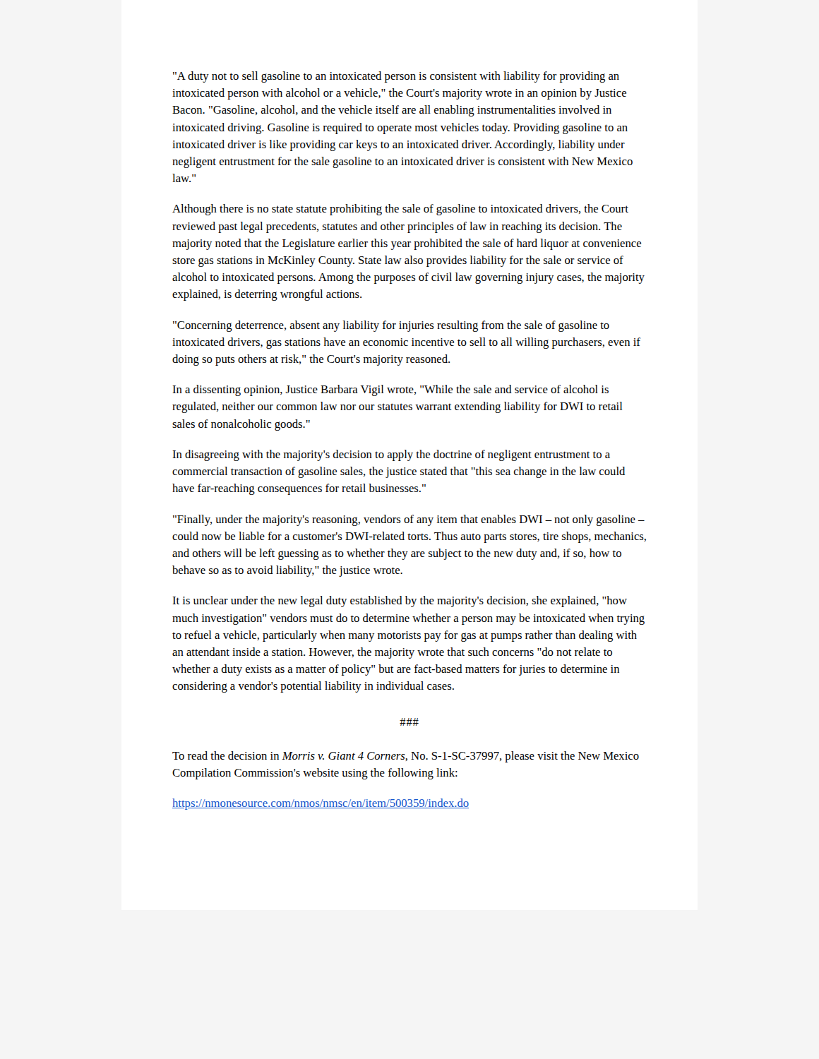"A duty not to sell gasoline to an intoxicated person is consistent with liability for providing an intoxicated person with alcohol or a vehicle," the Court's majority wrote in an opinion by Justice Bacon. "Gasoline, alcohol, and the vehicle itself are all enabling instrumentalities involved in intoxicated driving. Gasoline is required to operate most vehicles today. Providing gasoline to an intoxicated driver is like providing car keys to an intoxicated driver. Accordingly, liability under negligent entrustment for the sale gasoline to an intoxicated driver is consistent with New Mexico law."
Although there is no state statute prohibiting the sale of gasoline to intoxicated drivers, the Court reviewed past legal precedents, statutes and other principles of law in reaching its decision. The majority noted that the Legislature earlier this year prohibited the sale of hard liquor at convenience store gas stations in McKinley County. State law also provides liability for the sale or service of alcohol to intoxicated persons. Among the purposes of civil law governing injury cases, the majority explained, is deterring wrongful actions.
"Concerning deterrence, absent any liability for injuries resulting from the sale of gasoline to intoxicated drivers, gas stations have an economic incentive to sell to all willing purchasers, even if doing so puts others at risk," the Court's majority reasoned.
In a dissenting opinion, Justice Barbara Vigil wrote, "While the sale and service of alcohol is regulated, neither our common law nor our statutes warrant extending liability for DWI to retail sales of nonalcoholic goods."
In disagreeing with the majority's decision to apply the doctrine of negligent entrustment to a commercial transaction of gasoline sales, the justice stated that "this sea change in the law could have far-reaching consequences for retail businesses."
"Finally, under the majority's reasoning, vendors of any item that enables DWI – not only gasoline – could now be liable for a customer's DWI-related torts. Thus auto parts stores, tire shops, mechanics, and others will be left guessing as to whether they are subject to the new duty and, if so, how to behave so as to avoid liability," the justice wrote.
It is unclear under the new legal duty established by the majority's decision, she explained, "how much investigation" vendors must do to determine whether a person may be intoxicated when trying to refuel a vehicle, particularly when many motorists pay for gas at pumps rather than dealing with an attendant inside a station. However, the majority wrote that such concerns "do not relate to whether a duty exists as a matter of policy" but are fact-based matters for juries to determine in considering a vendor's potential liability in individual cases.
###
To read the decision in Morris v. Giant 4 Corners, No. S-1-SC-37997, please visit the New Mexico Compilation Commission's website using the following link:
https://nmonesource.com/nmos/nmsc/en/item/500359/index.do